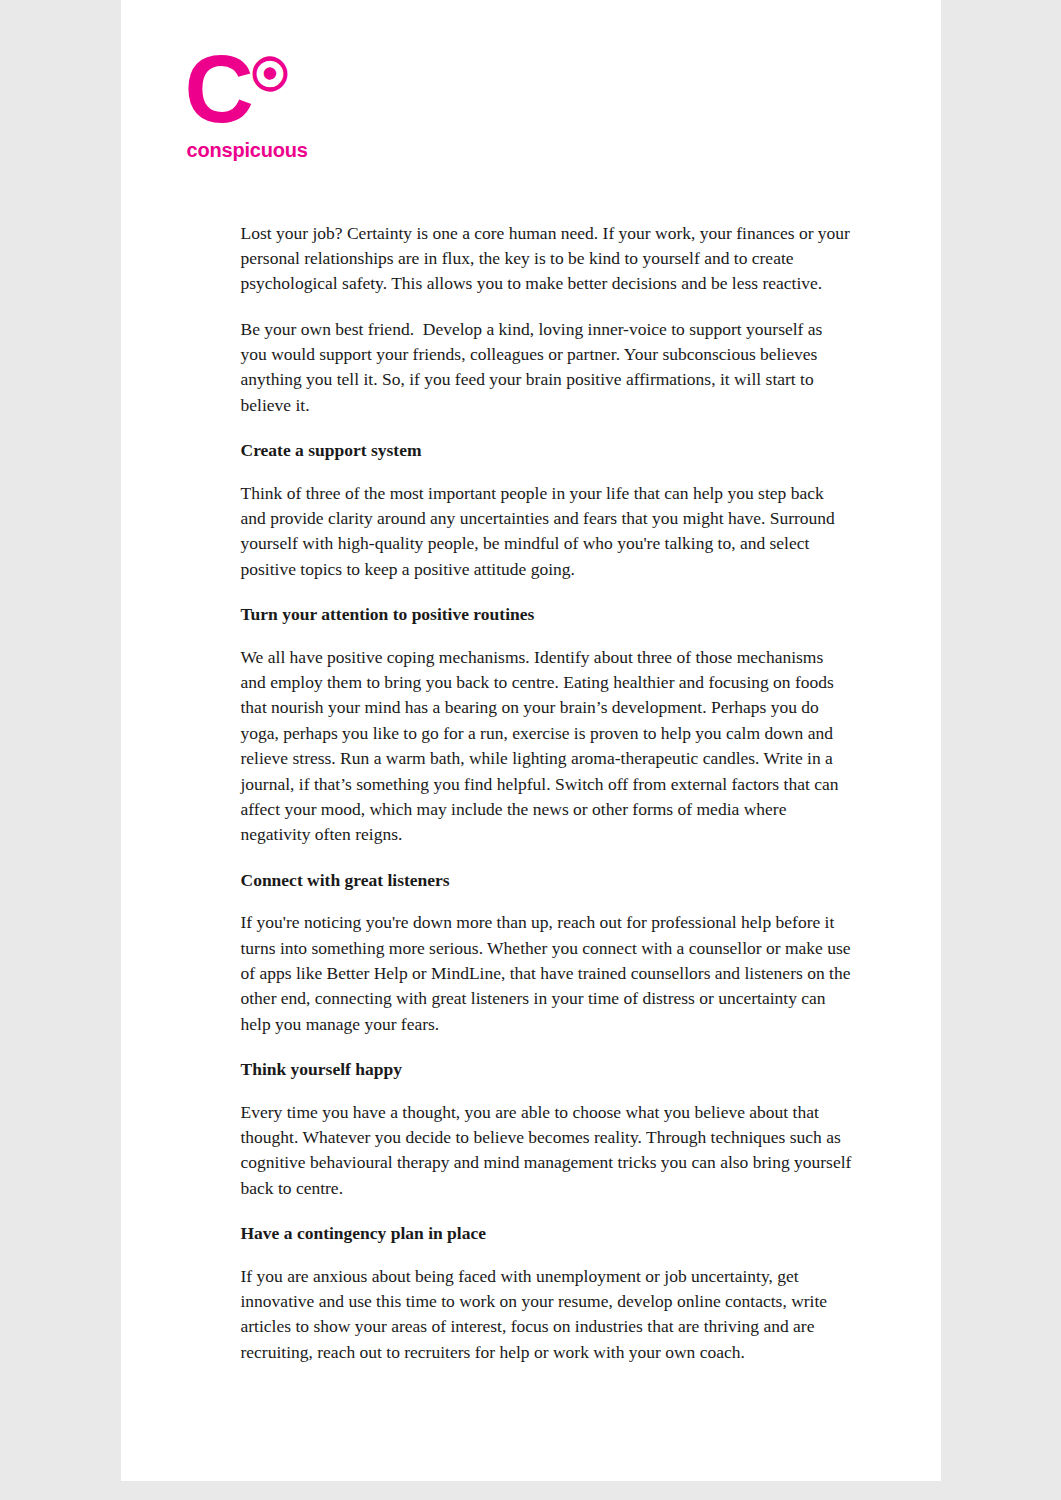C⦿
conspicuous
Lost your job? Certainty is one a core human need. If your work, your finances or your personal relationships are in flux, the key is to be kind to yourself and to create psychological safety. This allows you to make better decisions and be less reactive.
Be your own best friend. Develop a kind, loving inner-voice to support yourself as you would support your friends, colleagues or partner. Your subconscious believes anything you tell it. So, if you feed your brain positive affirmations, it will start to believe it.
Create a support system
Think of three of the most important people in your life that can help you step back and provide clarity around any uncertainties and fears that you might have. Surround yourself with high-quality people, be mindful of who you're talking to, and select positive topics to keep a positive attitude going.
Turn your attention to positive routines
We all have positive coping mechanisms. Identify about three of those mechanisms and employ them to bring you back to centre. Eating healthier and focusing on foods that nourish your mind has a bearing on your brain’s development. Perhaps you do yoga, perhaps you like to go for a run, exercise is proven to help you calm down and relieve stress. Run a warm bath, while lighting aroma-therapeutic candles. Write in a journal, if that’s something you find helpful. Switch off from external factors that can affect your mood, which may include the news or other forms of media where negativity often reigns.
Connect with great listeners
If you're noticing you're down more than up, reach out for professional help before it turns into something more serious. Whether you connect with a counsellor or make use of apps like Better Help or MindLine, that have trained counsellors and listeners on the other end, connecting with great listeners in your time of distress or uncertainty can help you manage your fears.
Think yourself happy
Every time you have a thought, you are able to choose what you believe about that thought. Whatever you decide to believe becomes reality. Through techniques such as cognitive behavioural therapy and mind management tricks you can also bring yourself back to centre.
Have a contingency plan in place
If you are anxious about being faced with unemployment or job uncertainty, get innovative and use this time to work on your resume, develop online contacts, write articles to show your areas of interest, focus on industries that are thriving and are recruiting, reach out to recruiters for help or work with your own coach.